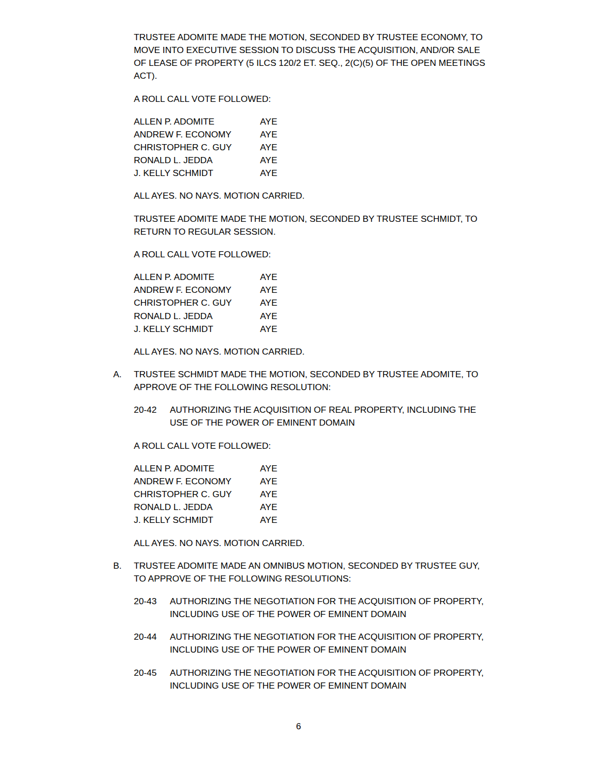TRUSTEE ADOMITE MADE THE MOTION, SECONDED BY TRUSTEE ECONOMY, TO MOVE INTO EXECUTIVE SESSION TO DISCUSS THE ACQUISITION, AND/OR SALE OF LEASE OF PROPERTY (5 ILCS 120/2 ET. SEQ., 2(C)(5) OF THE OPEN MEETINGS ACT).
A ROLL CALL VOTE FOLLOWED:
| ALLEN P. ADOMITE | AYE |
| ANDREW F. ECONOMY | AYE |
| CHRISTOPHER C. GUY | AYE |
| RONALD L. JEDDA | AYE |
| J. KELLY SCHMIDT | AYE |
ALL AYES. NO NAYS. MOTION CARRIED.
TRUSTEE ADOMITE MADE THE MOTION, SECONDED BY TRUSTEE SCHMIDT, TO RETURN TO REGULAR SESSION.
A ROLL CALL VOTE FOLLOWED:
| ALLEN P. ADOMITE | AYE |
| ANDREW F. ECONOMY | AYE |
| CHRISTOPHER C. GUY | AYE |
| RONALD L. JEDDA | AYE |
| J. KELLY SCHMIDT | AYE |
ALL AYES. NO NAYS. MOTION CARRIED.
A.
TRUSTEE SCHMIDT MADE THE MOTION, SECONDED BY TRUSTEE ADOMITE, TO APPROVE OF THE FOLLOWING RESOLUTION:
20-42
AUTHORIZING THE ACQUISITION OF REAL PROPERTY, INCLUDING THE USE OF THE POWER OF EMINENT DOMAIN
A ROLL CALL VOTE FOLLOWED:
| ALLEN P. ADOMITE | AYE |
| ANDREW F. ECONOMY | AYE |
| CHRISTOPHER C. GUY | AYE |
| RONALD L. JEDDA | AYE |
| J. KELLY SCHMIDT | AYE |
ALL AYES. NO NAYS. MOTION CARRIED.
B.
TRUSTEE ADOMITE MADE AN OMNIBUS MOTION, SECONDED BY TRUSTEE GUY, TO APPROVE OF THE FOLLOWING RESOLUTIONS:
20-43
AUTHORIZING THE NEGOTIATION FOR THE ACQUISITION OF PROPERTY, INCLUDING USE OF THE POWER OF EMINENT DOMAIN
20-44
AUTHORIZING THE NEGOTIATION FOR THE ACQUISITION OF PROPERTY, INCLUDING USE OF THE POWER OF EMINENT DOMAIN
20-45
AUTHORIZING THE NEGOTIATION FOR THE ACQUISITION OF PROPERTY, INCLUDING USE OF THE POWER OF EMINENT DOMAIN
6